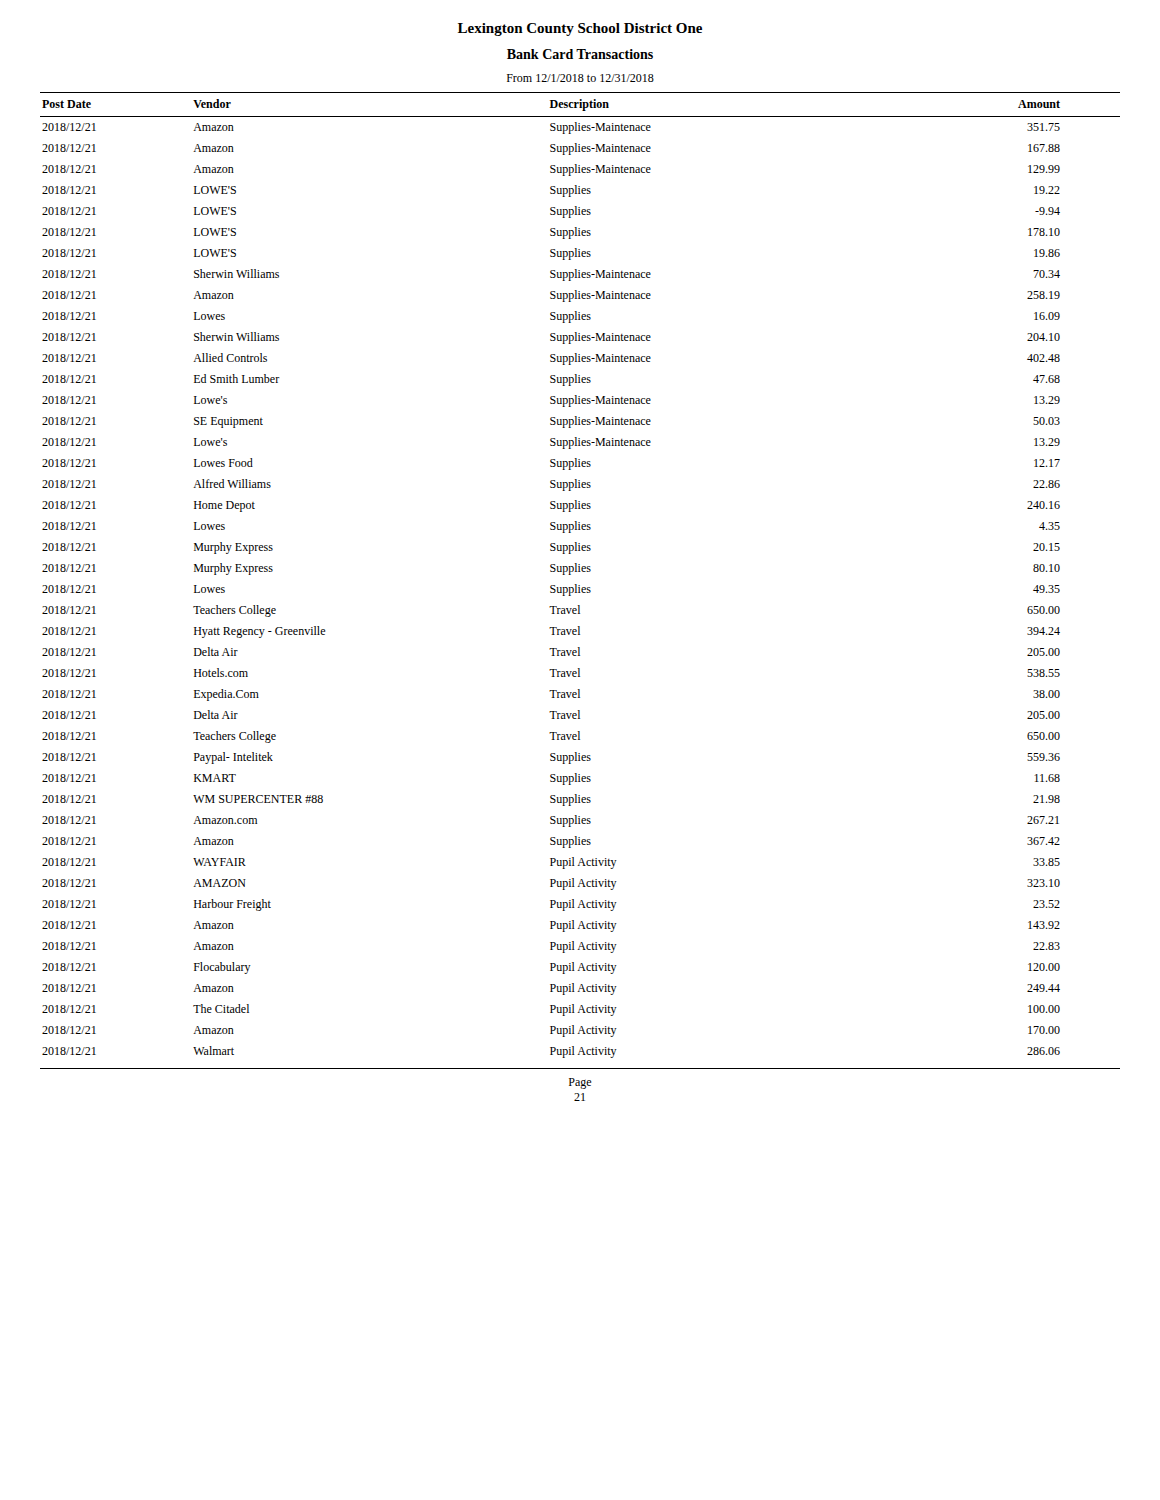Lexington County School District One
Bank Card Transactions
From 12/1/2018 to 12/31/2018
| Post Date | Vendor | Description | Amount |
| --- | --- | --- | --- |
| 2018/12/21 | Amazon | Supplies-Maintenace | 351.75 |
| 2018/12/21 | Amazon | Supplies-Maintenace | 167.88 |
| 2018/12/21 | Amazon | Supplies-Maintenace | 129.99 |
| 2018/12/21 | LOWE'S | Supplies | 19.22 |
| 2018/12/21 | LOWE'S | Supplies | -9.94 |
| 2018/12/21 | LOWE'S | Supplies | 178.10 |
| 2018/12/21 | LOWE'S | Supplies | 19.86 |
| 2018/12/21 | Sherwin Williams | Supplies-Maintenace | 70.34 |
| 2018/12/21 | Amazon | Supplies-Maintenace | 258.19 |
| 2018/12/21 | Lowes | Supplies | 16.09 |
| 2018/12/21 | Sherwin Williams | Supplies-Maintenace | 204.10 |
| 2018/12/21 | Allied Controls | Supplies-Maintenace | 402.48 |
| 2018/12/21 | Ed Smith Lumber | Supplies | 47.68 |
| 2018/12/21 | Lowe's | Supplies-Maintenace | 13.29 |
| 2018/12/21 | SE Equipment | Supplies-Maintenace | 50.03 |
| 2018/12/21 | Lowe's | Supplies-Maintenace | 13.29 |
| 2018/12/21 | Lowes Food | Supplies | 12.17 |
| 2018/12/21 | Alfred Williams | Supplies | 22.86 |
| 2018/12/21 | Home Depot | Supplies | 240.16 |
| 2018/12/21 | Lowes | Supplies | 4.35 |
| 2018/12/21 | Murphy Express | Supplies | 20.15 |
| 2018/12/21 | Murphy Express | Supplies | 80.10 |
| 2018/12/21 | Lowes | Supplies | 49.35 |
| 2018/12/21 | Teachers College | Travel | 650.00 |
| 2018/12/21 | Hyatt Regency - Greenville | Travel | 394.24 |
| 2018/12/21 | Delta Air | Travel | 205.00 |
| 2018/12/21 | Hotels.com | Travel | 538.55 |
| 2018/12/21 | Expedia.Com | Travel | 38.00 |
| 2018/12/21 | Delta Air | Travel | 205.00 |
| 2018/12/21 | Teachers College | Travel | 650.00 |
| 2018/12/21 | Paypal- Intelitek | Supplies | 559.36 |
| 2018/12/21 | KMART | Supplies | 11.68 |
| 2018/12/21 | WM SUPERCENTER #88 | Supplies | 21.98 |
| 2018/12/21 | Amazon.com | Supplies | 267.21 |
| 2018/12/21 | Amazon | Supplies | 367.42 |
| 2018/12/21 | WAYFAIR | Pupil Activity | 33.85 |
| 2018/12/21 | AMAZON | Pupil Activity | 323.10 |
| 2018/12/21 | Harbour Freight | Pupil Activity | 23.52 |
| 2018/12/21 | Amazon | Pupil Activity | 143.92 |
| 2018/12/21 | Amazon | Pupil Activity | 22.83 |
| 2018/12/21 | Flocabulary | Pupil Activity | 120.00 |
| 2018/12/21 | Amazon | Pupil Activity | 249.44 |
| 2018/12/21 | The Citadel | Pupil Activity | 100.00 |
| 2018/12/21 | Amazon | Pupil Activity | 170.00 |
| 2018/12/21 | Walmart | Pupil Activity | 286.06 |
Page
21